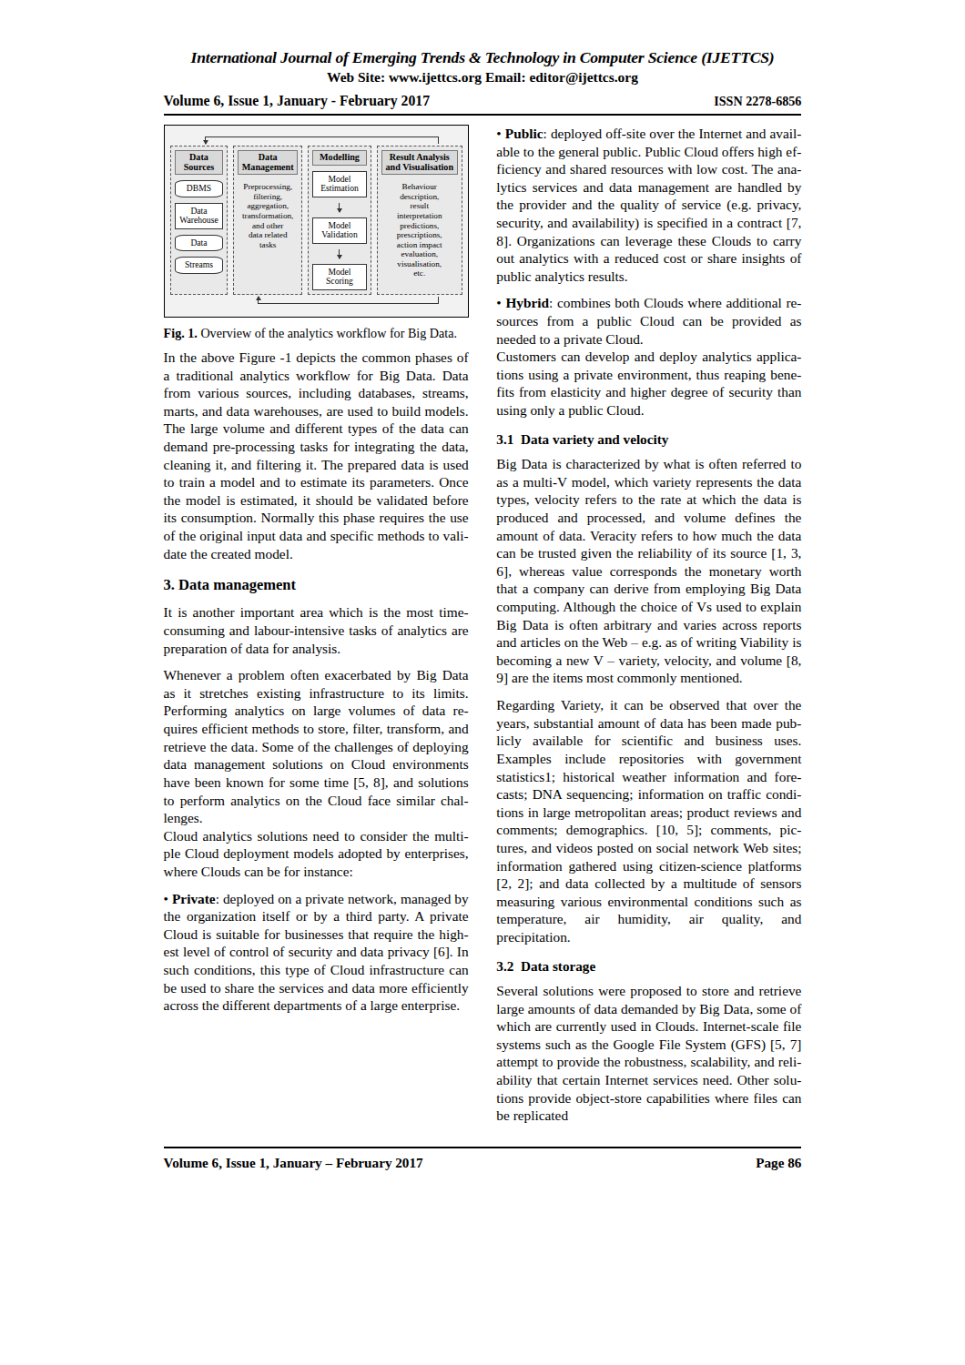International Journal of Emerging Trends & Technology in Computer Science (IJETTCS)
Web Site: www.ijettcs.org Email: editor@ijettcs.org
Volume 6, Issue 1, January - February 2017
ISSN 2278-6856
Data Sources
DBMS
Data
Warehouse
Data
Streams
Data
Management
Preprocessing,
filtering,
aggregation,
transformation,
and other
data related
tasks
Modelling
Model
Estimation
Model
Validation
Model
Scoring
Result Analysis
and Visualisation
Behaviour
description,
result
interpretation
predictions,
prescriptions,
action impact
evaluation,
visualisation,
etc.
Fig. 1. Overview of the analytics workflow for Big Data.
In the above Figure -1 depicts the common phases of a traditional analytics workflow for Big Data. Data from various sources, including databases, streams, marts, and data warehouses, are used to build models. The large volume and different types of the data can demand pre-processing tasks for integrating the data, cleaning it, and filtering it. The prepared data is used to train a model and to estimate its parameters. Once the model is estimated, it should be validated before its consumption. Normally this phase requires the use of the original input data and specific methods to validate the created model.
3. Data management
It is another important area which is the most time-consuming and labour-intensive tasks of analytics are preparation of data for analysis.
Whenever a problem often exacerbated by Big Data as it stretches existing infrastructure to its limits. Performing analytics on large volumes of data requires efficient methods to store, filter, transform, and retrieve the data. Some of the challenges of deploying data management solutions on Cloud environments have been known for some time [5, 8], and solutions to perform analytics on the Cloud face similar challenges.
Cloud analytics solutions need to consider the multiple Cloud deployment models adopted by enterprises, where Clouds can be for instance:
• Private: deployed on a private network, managed by the organization itself or by a third party. A private Cloud is suitable for businesses that require the highest level of control of security and data privacy [6]. In such conditions, this type of Cloud infrastructure can be used to share the services and data more efficiently across the different departments of a large enterprise.
• Public: deployed off-site over the Internet and available to the general public. Public Cloud offers high efficiency and shared resources with low cost. The analytics services and data management are handled by the provider and the quality of service (e.g. privacy, security, and availability) is specified in a contract [7, 8]. Organizations can leverage these Clouds to carry out analytics with a reduced cost or share insights of public analytics results.
• Hybrid: combines both Clouds where additional resources from a public Cloud can be provided as needed to a private Cloud.
Customers can develop and deploy analytics applications using a private environment, thus reaping benefits from elasticity and higher degree of security than using only a public Cloud.
3.1 Data variety and velocity
Big Data is characterized by what is often referred to as a multi-V model, which variety represents the data types, velocity refers to the rate at which the data is produced and processed, and volume defines the amount of data. Veracity refers to how much the data can be trusted given the reliability of its source [1, 3, 6], whereas value corresponds the monetary worth that a company can derive from employing Big Data computing. Although the choice of Vs used to explain Big Data is often arbitrary and varies across reports and articles on the Web – e.g. as of writing Viability is becoming a new V – variety, velocity, and volume [8, 9] are the items most commonly mentioned.
Regarding Variety, it can be observed that over the years, substantial amount of data has been made publicly available for scientific and business uses. Examples include repositories with government statistics1; historical weather information and forecasts; DNA sequencing; information on traffic conditions in large metropolitan areas; product reviews and comments; demographics. [10, 5]; comments, pictures, and videos posted on social network Web sites; information gathered using citizen-science platforms [2, 2]; and data collected by a multitude of sensors measuring various environmental conditions such as temperature, air humidity, air quality, and precipitation.
3.2 Data storage
Several solutions were proposed to store and retrieve large amounts of data demanded by Big Data, some of which are currently used in Clouds. Internet-scale file systems such as the Google File System (GFS) [5, 7] attempt to provide the robustness, scalability, and reliability that certain Internet services need. Other solutions provide object-store capabilities where files can be replicated
Volume 6, Issue 1, January – February 2017
Page 86